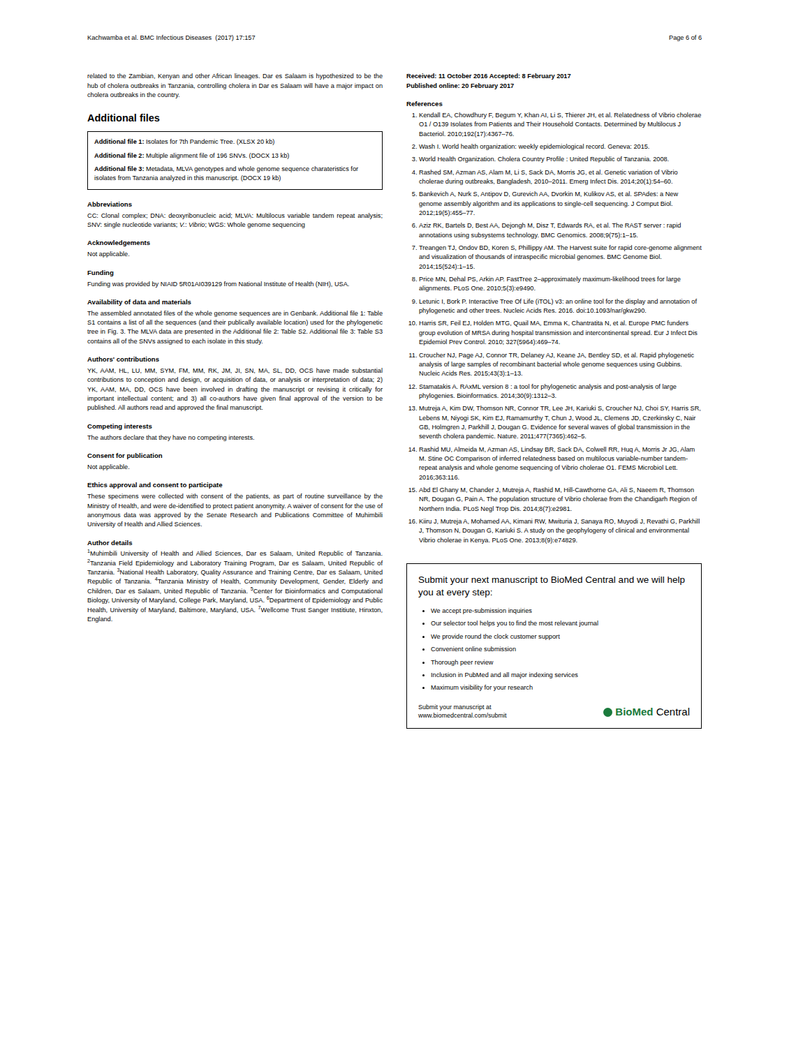Kachwamba et al. BMC Infectious Diseases (2017) 17:157
Page 6 of 6
related to the Zambian, Kenyan and other African lineages. Dar es Salaam is hypothesized to be the hub of cholera outbreaks in Tanzania, controlling cholera in Dar es Salaam will have a major impact on cholera outbreaks in the country.
Additional files
Additional file 1: Isolates for 7th Pandemic Tree. (XLSX 20 kb)
Additional file 2: Multiple alignment file of 196 SNVs. (DOCX 13 kb)
Additional file 3: Metadata, MLVA genotypes and whole genome sequence charateristics for isolates from Tanzania analyzed in this manuscript. (DOCX 19 kb)
Abbreviations
CC: Clonal complex; DNA: deoxyribonucleic acid; MLVA: Multilocus variable tandem repeat analysis; SNV: single nucleotide variants; V.: Vibrio; WGS: Whole genome sequencing
Acknowledgements
Not applicable.
Funding
Funding was provided by NIAID 5R01AI039129 from National Institute of Health (NIH), USA.
Availability of data and materials
The assembled annotated files of the whole genome sequences are in Genbank. Additional file 1: Table S1 contains a list of all the sequences (and their publically available location) used for the phylogenetic tree in Fig. 3. The MLVA data are presented in the Additional file 2: Table S2. Additional file 3: Table S3 contains all of the SNVs assigned to each isolate in this study.
Authors' contributions
YK, AAM, HL, LU, MM, SYM, FM, MM, RK, JM, JI, SN, MA, SL, DD, OCS have made substantial contributions to conception and design, or acquisition of data, or analysis or interpretation of data; 2) YK, AAM, MA, DD, OCS have been involved in drafting the manuscript or revising it critically for important intellectual content; and 3) all co-authors have given final approval of the version to be published. All authors read and approved the final manuscript.
Competing interests
The authors declare that they have no competing interests.
Consent for publication
Not applicable.
Ethics approval and consent to participate
These specimens were collected with consent of the patients, as part of routine surveillance by the Ministry of Health, and were de-identified to protect patient anonymity. A waiver of consent for the use of anonymous data was approved by the Senate Research and Publications Committee of Muhimbili University of Health and Allied Sciences.
Author details
1Muhimbili University of Health and Allied Sciences, Dar es Salaam, United Republic of Tanzania. 2Tanzania Field Epidemiology and Laboratory Training Program, Dar es Salaam, United Republic of Tanzania. 3National Health Laboratory, Quality Assurance and Training Centre, Dar es Salaam, United Republic of Tanzania. 4Tanzania Ministry of Health, Community Development, Gender, Elderly and Children, Dar es Salaam, United Republic of Tanzania. 5Center for Bioinformatics and Computational Biology, University of Maryland, College Park, Maryland, USA. 6Department of Epidemiology and Public Health, University of Maryland, Baltimore, Maryland, USA. 7Wellcome Trust Sanger Institiute, Hinxton, England.
Received: 11 October 2016 Accepted: 8 February 2017
Published online: 20 February 2017
References
Kendall EA, Chowdhury F, Begum Y, Khan AI, Li S, Thierer JH, et al. Relatedness of Vibrio cholerae O1 / O139 Isolates from Patients and Their Household Contacts. Determined by Multilocus J Bacteriol. 2010;192(17):4367–76.
Wash I. World health organization: weekly epidemiological record. Geneva: 2015.
World Health Organization. Cholera Country Profile : United Republic of Tanzania. 2008.
Rashed SM, Azman AS, Alam M, Li S, Sack DA, Morris JG, et al. Genetic variation of Vibrio cholerae during outbreaks, Bangladesh, 2010–2011. Emerg Infect Dis. 2014;20(1):54–60.
Bankevich A, Nurk S, Antipov D, Gurevich AA, Dvorkin M, Kulikov AS, et al. SPAdes: a New genome assembly algorithm and its applications to single-cell sequencing. J Comput Biol. 2012;19(5):455–77.
Aziz RK, Bartels D, Best AA, Dejongh M, Disz T, Edwards RA, et al. The RAST server : rapid annotations using subsystems technology. BMC Genomics. 2008;9(75):1–15.
Treangen TJ, Ondov BD, Koren S, Phillippy AM. The Harvest suite for rapid core-genome alignment and visualization of thousands of intraspecific microbial genomes. BMC Genome Biol. 2014;15(524):1–15.
Price MN, Dehal PS, Arkin AP. FastTree 2–approximately maximum-likelihood trees for large alignments. PLoS One. 2010;5(3):e9490.
Letunic I, Bork P. Interactive Tree Of Life (iTOL) v3: an online tool for the display and annotation of phylogenetic and other trees. Nucleic Acids Res. 2016. doi:10.1093/nar/gkw290.
Harris SR, Feil EJ, Holden MTG, Quail MA, Emma K, Chantratita N, et al. Europe PMC funders group evolution of MRSA during hospital transmission and intercontinental spread. Eur J Infect Dis Epidemiol Prev Control. 2010; 327(5964):469–74.
Croucher NJ, Page AJ, Connor TR, Delaney AJ, Keane JA, Bentley SD, et al. Rapid phylogenetic analysis of large samples of recombinant bacterial whole genome sequences using Gubbins. Nucleic Acids Res. 2015;43(3):1–13.
Stamatakis A. RAxML version 8 : a tool for phylogenetic analysis and post-analysis of large phylogenies. Bioinformatics. 2014;30(9):1312–3.
Mutreja A, Kim DW, Thomson NR, Connor TR, Lee JH, Kariuki S, Croucher NJ, Choi SY, Harris SR, Lebens M, Niyogi SK, Kim EJ, Ramamurthy T, Chun J, Wood JL, Clemens JD, Czerkinsky C, Nair GB, Holmgren J, Parkhill J, Dougan G. Evidence for several waves of global transmission in the seventh cholera pandemic. Nature. 2011;477(7365):462–5.
Rashid MU, Almeida M, Azman AS, Lindsay BR, Sack DA, Colwell RR, Huq A, Morris Jr JG, Alam M. Stine OC Comparison of inferred relatedness based on multilocus variable-number tandem-repeat analysis and whole genome sequencing of Vibrio cholerae O1. FEMS Microbiol Lett. 2016;363:116.
Abd El Ghany M, Chander J, Mutreja A, Rashid M, Hill-Cawthorne GA, Ali S, Naeem R, Thomson NR, Dougan G, Pain A. The population structure of Vibrio cholerae from the Chandigarh Region of Northern India. PLoS Negl Trop Dis. 2014;8(7):e2981.
Kiiru J, Mutreja A, Mohamed AA, Kimani RW, Mwituria J, Sanaya RO, Muyodi J, Revathi G, Parkhill J, Thomson N, Dougan G, Kariuki S. A study on the geophylogeny of clinical and environmental Vibrio cholerae in Kenya. PLoS One. 2013;8(9):e74829.
Submit your next manuscript to BioMed Central and we will help you at every step:
We accept pre-submission inquiries
Our selector tool helps you to find the most relevant journal
We provide round the clock customer support
Convenient online submission
Thorough peer review
Inclusion in PubMed and all major indexing services
Maximum visibility for your research
Submit your manuscript at
www.biomedcentral.com/submit
Bio Med Central